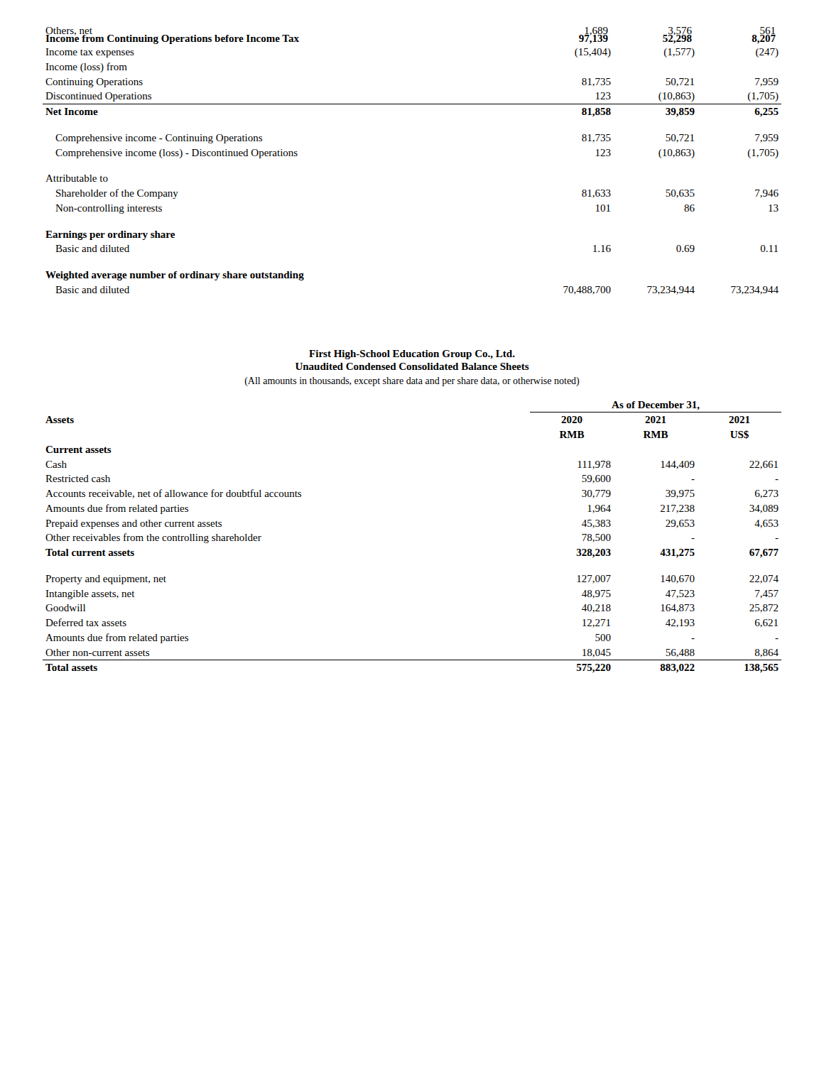| Others, net Income from Continuing Operations before Income Tax | 1,689 97,139 | 3,576 52,298 | 561 8,207 |
| Income tax expenses | (15,404) | (1,577) | (247) |
| Income (loss) from | | | |
| Continuing Operations | 81,735 | 50,721 | 7,959 |
| Discontinued Operations | 123 | (10,863) | (1,705) |
| Net Income | 81,858 | 39,859 | 6,255 |
| Comprehensive income - Continuing Operations | 81,735 | 50,721 | 7,959 |
| Comprehensive income (loss) - Discontinued Operations | 123 | (10,863) | (1,705) |
| Attributable to | | | |
| Shareholder of the Company | 81,633 | 50,635 | 7,946 |
| Non-controlling interests | 101 | 86 | 13 |
| Earnings per ordinary share | | | |
| Basic and diluted | 1.16 | 0.69 | 0.11 |
| Weighted average number of ordinary share outstanding | | | |
| Basic and diluted | 70,488,700 | 73,234,944 | 73,234,944 |
First High-School Education Group Co., Ltd.
Unaudited Condensed Consolidated Balance Sheets
(All amounts in thousands, except share data and per share data, or otherwise noted)
| | As of December 31, |
| --- | --- |
| Assets | 2020 | 2021 | 2021 |
| | RMB | RMB | US$ |
| Current assets | | | |
| Cash | 111,978 | 144,409 | 22,661 |
| Restricted cash | 59,600 | - | - |
| Accounts receivable, net of allowance for doubtful accounts | 30,779 | 39,975 | 6,273 |
| Amounts due from related parties | 1,964 | 217,238 | 34,089 |
| Prepaid expenses and other current assets | 45,383 | 29,653 | 4,653 |
| Other receivables from the controlling shareholder | 78,500 | - | - |
| Total current assets | 328,203 | 431,275 | 67,677 |
| Property and equipment, net | 127,007 | 140,670 | 22,074 |
| Intangible assets, net | 48,975 | 47,523 | 7,457 |
| Goodwill | 40,218 | 164,873 | 25,872 |
| Deferred tax assets | 12,271 | 42,193 | 6,621 |
| Amounts due from related parties | 500 | - | - |
| Other non-current assets | 18,045 | 56,488 | 8,864 |
| Total assets | 575,220 | 883,022 | 138,565 |